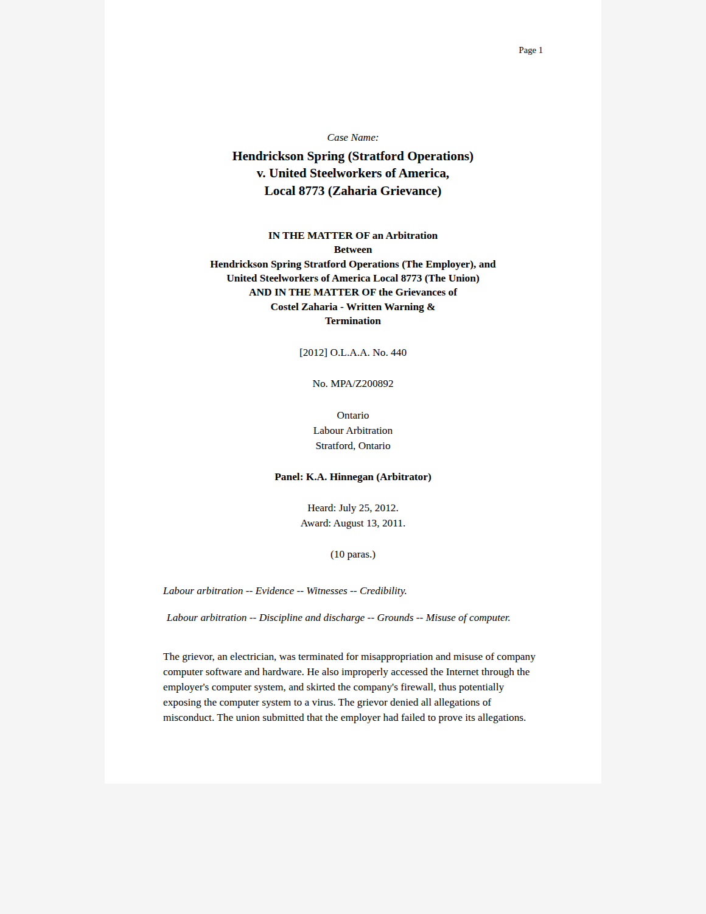Page 1
Case Name:
Hendrickson Spring (Stratford Operations)
v. United Steelworkers of America,
Local 8773 (Zaharia Grievance)
IN THE MATTER OF an Arbitration
Between
Hendrickson Spring Stratford Operations (The Employer), and
United Steelworkers of America Local 8773 (The Union)
AND IN THE MATTER OF the Grievances of
Costel Zaharia - Written Warning &
Termination
[2012] O.L.A.A. No. 440
No. MPA/Z200892
Ontario
Labour Arbitration
Stratford, Ontario
Panel: K.A. Hinnegan (Arbitrator)
Heard: July 25, 2012.
Award: August 13, 2011.
(10 paras.)
Labour arbitration -- Evidence -- Witnesses -- Credibility.
Labour arbitration -- Discipline and discharge -- Grounds -- Misuse of computer.
The grievor, an electrician, was terminated for misappropriation and misuse of company computer software and hardware. He also improperly accessed the Internet through the employer's computer system, and skirted the company's firewall, thus potentially exposing the computer system to a virus. The grievor denied all allegations of misconduct. The union submitted that the employer had failed to prove its allegations.